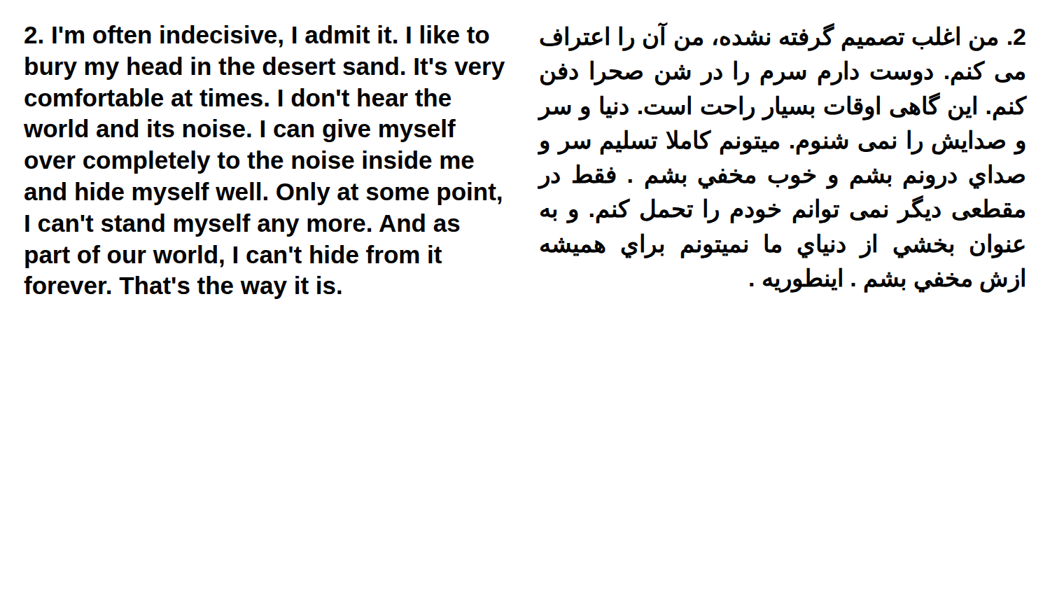2. I'm often indecisive, I admit it. I like to bury my head in the desert sand. It's very comfortable at times. I don't hear the world and its noise. I can give myself over completely to the noise inside me and hide myself well. Only at some point, I can't stand myself any more. And as part of our world, I can't hide from it forever. That's the way it is.
2. من اغلب تصمیم گرفته نشده، من آن را اعتراف می کنم. دوست دارم سرم را در شن صحرا دفن کنم. این گاهی اوقات بسیار راحت است. دنیا و سر و صدایش را نمی شنوم. میتونم کاملا تسلیم سر و صداي درونم بشم و خوب مخفي بشم . فقط در مقطعی دیگر نمی توانم خودم را تحمل کنم. و به عنوان بخشي از دنياي ما نميتونم براي هميشه ازش مخفي بشم . اینطوریه .